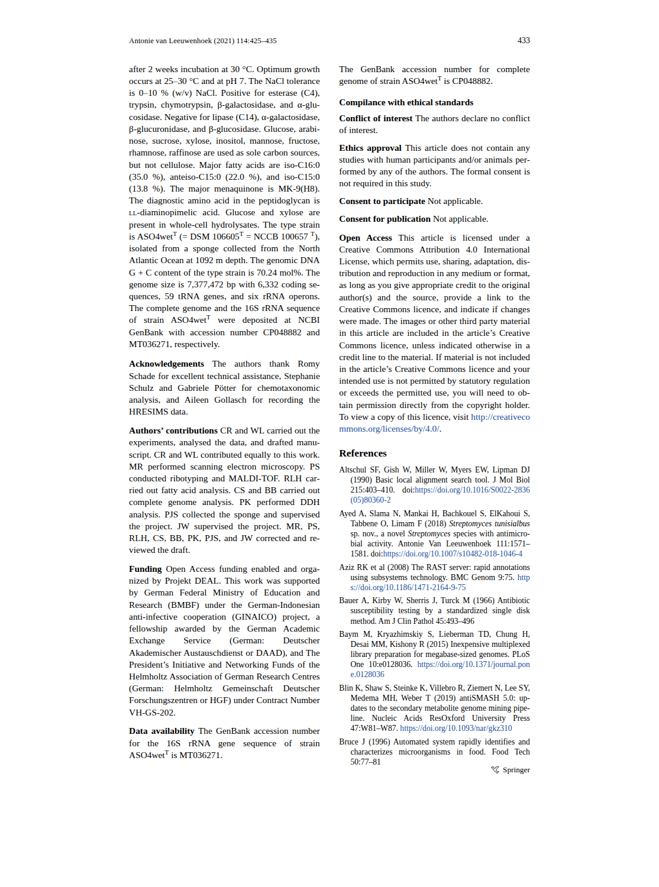Antonie van Leeuwenhoek (2021) 114:425–435
433
after 2 weeks incubation at 30 °C. Optimum growth occurs at 25–30 °C and at pH 7. The NaCl tolerance is 0–10 % (w/v) NaCl. Positive for esterase (C4), trypsin, chymotrypsin, β-galactosidase, and α-glucosidase. Negative for lipase (C14), α-galactosidase, β-glucuronidase, and β-glucosidase. Glucose, arabinose, sucrose, xylose, inositol, mannose, fructose, rhamnose, raffinose are used as sole carbon sources, but not cellulose. Major fatty acids are iso-C16:0 (35.0 %), anteiso-C15:0 (22.0 %), and iso-C15:0 (13.8 %). The major menaquinone is MK-9(H8). The diagnostic amino acid in the peptidoglycan is ll-diaminopimelic acid. Glucose and xylose are present in whole-cell hydrolysates. The type strain is ASO4wetT (= DSM 106605T = NCCB 100657 T), isolated from a sponge collected from the North Atlantic Ocean at 1092 m depth. The genomic DNA G + C content of the type strain is 70.24 mol%. The genome size is 7,377,472 bp with 6,332 coding sequences, 59 tRNA genes, and six rRNA operons. The complete genome and the 16S rRNA sequence of strain ASO4wetT were deposited at NCBI GenBank with accession number CP048882 and MT036271, respectively.
Acknowledgements The authors thank Romy Schade for excellent technical assistance, Stephanie Schulz and Gabriele Pötter for chemotaxonomic analysis, and Aileen Gollasch for recording the HRESIMS data.
Authors’ contributions CR and WL carried out the experiments, analysed the data, and drafted manuscript. CR and WL contributed equally to this work. MR performed scanning electron microscopy. PS conducted ribotyping and MALDI-TOF. RLH carried out fatty acid analysis. CS and BB carried out complete genome analysis. PK performed DDH analysis. PJS collected the sponge and supervised the project. JW supervised the project. MR, PS, RLH, CS, BB, PK, PJS, and JW corrected and reviewed the draft.
Funding Open Access funding enabled and organized by Projekt DEAL. This work was supported by German Federal Ministry of Education and Research (BMBF) under the German-Indonesian anti-infective cooperation (GINAICO) project, a fellowship awarded by the German Academic Exchange Service (German: Deutscher Akademischer Austauschdienst or DAAD), and The President’s Initiative and Networking Funds of the Helmholtz Association of German Research Centres (German: Helmholtz Gemeinschaft Deutscher Forschungszentren or HGF) under Contract Number VH-GS-202.
Data availability The GenBank accession number for the 16S rRNA gene sequence of strain ASO4wetT is MT036271.
The GenBank accession number for complete genome of strain ASO4wetT is CP048882.
Compilance with ethical standards
Conflict of interest The authors declare no conflict of interest.
Ethics approval This article does not contain any studies with human participants and/or animals performed by any of the authors. The formal consent is not required in this study.
Consent to participate Not applicable.
Consent for publication Not applicable.
Open Access This article is licensed under a Creative Commons Attribution 4.0 International License, which permits use, sharing, adaptation, distribution and reproduction in any medium or format, as long as you give appropriate credit to the original author(s) and the source, provide a link to the Creative Commons licence, and indicate if changes were made. The images or other third party material in this article are included in the article’s Creative Commons licence, unless indicated otherwise in a credit line to the material. If material is not included in the article’s Creative Commons licence and your intended use is not permitted by statutory regulation or exceeds the permitted use, you will need to obtain permission directly from the copyright holder. To view a copy of this licence, visit http://creativecommons.org/licenses/by/4.0/.
References
Altschul SF, Gish W, Miller W, Myers EW, Lipman DJ (1990) Basic local alignment search tool. J Mol Biol 215:403–410. doi:https://doi.org/10.1016/S0022-2836(05)80360-2
Ayed A, Slama N, Mankai H, Bachkouel S, ElKahoui S, Tabbene O, Limam F (2018) Streptomyces tunisialbus sp. nov., a novel Streptomyces species with antimicrobial activity. Antonie Van Leeuwenhoek 111:1571–1581. doi:https://doi.org/10.1007/s10482-018-1046-4
Aziz RK et al (2008) The RAST server: rapid annotations using subsystems technology. BMC Genom 9:75. https://doi.org/10.1186/1471-2164-9-75
Bauer A, Kirby W, Sherris J, Turck M (1966) Antibiotic susceptibility testing by a standardized single disk method. Am J Clin Pathol 45:493–496
Baym M, Kryazhimskiy S, Lieberman TD, Chung H, Desai MM, Kishony R (2015) Inexpensive multiplexed library preparation for megabase-sized genomes. PLoS One 10:e0128036. https://doi.org/10.1371/journal.pone.0128036
Blin K, Shaw S, Steinke K, Villebro R, Ziemert N, Lee SY, Medema MH, Weber T (2019) antiSMASH 5.0: updates to the secondary metabolite genome mining pipeline. Nucleic Acids ResOxford University Press 47:W81–W87. https://doi.org/10.1093/nar/gkz310
Bruce J (1996) Automated system rapidly identifies and characterizes microorganisms in food. Food Tech 50:77–81
🕊 Springer